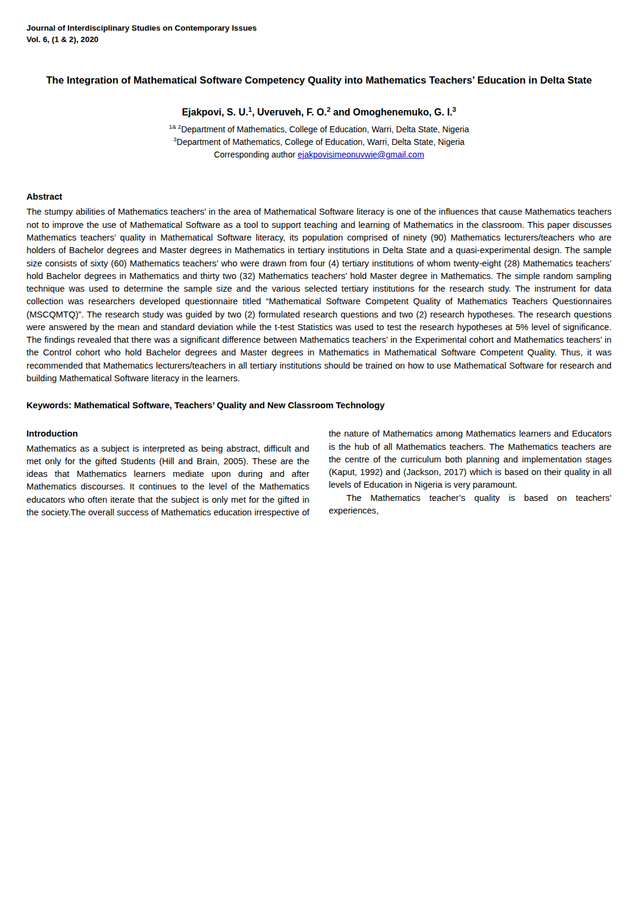Journal of Interdisciplinary Studies on Contemporary Issues
Vol. 6, (1 & 2), 2020
The Integration of Mathematical Software Competency Quality into Mathematics Teachers’ Education in Delta State
Ejakpovi, S. U.1, Uveruveh, F. O.2 and Omoghenemuko, G. I.3
1& 2Department of Mathematics, College of Education, Warri, Delta State, Nigeria
3Department of Mathematics, College of Education, Warri, Delta State, Nigeria
Corresponding author ejakpovisimeonuvwie@gmail.com
Abstract
The stumpy abilities of Mathematics teachers’ in the area of Mathematical Software literacy is one of the influences that cause Mathematics teachers not to improve the use of Mathematical Software as a tool to support teaching and learning of Mathematics in the classroom. This paper discusses Mathematics teachers’ quality in Mathematical Software literacy, its population comprised of ninety (90) Mathematics lecturers/teachers who are holders of Bachelor degrees and Master degrees in Mathematics in tertiary institutions in Delta State and a quasi-experimental design. The sample size consists of sixty (60) Mathematics teachers’ who were drawn from four (4) tertiary institutions of whom twenty-eight (28) Mathematics teachers’ hold Bachelor degrees in Mathematics and thirty two (32) Mathematics teachers’ hold Master degree in Mathematics. The simple random sampling technique was used to determine the sample size and the various selected tertiary institutions for the research study. The instrument for data collection was researchers developed questionnaire titled “Mathematical Software Competent Quality of Mathematics Teachers Questionnaires (MSCQMTQ)”. The research study was guided by two (2) formulated research questions and two (2) research hypotheses. The research questions were answered by the mean and standard deviation while the t-test Statistics was used to test the research hypotheses at 5% level of significance. The findings revealed that there was a significant difference between Mathematics teachers’ in the Experimental cohort and Mathematics teachers’ in the Control cohort who hold Bachelor degrees and Master degrees in Mathematics in Mathematical Software Competent Quality. Thus, it was recommended that Mathematics lecturers/teachers in all tertiary institutions should be trained on how to use Mathematical Software for research and building Mathematical Software literacy in the learners.
Keywords: Mathematical Software, Teachers’ Quality and New Classroom Technology
Introduction
Mathematics as a subject is interpreted as being abstract, difficult and met only for the gifted Students (Hill and Brain, 2005). These are the ideas that Mathematics learners mediate upon during and after Mathematics discourses. It continues to the level of the Mathematics educators who often iterate that the subject is only met for the gifted in the society.The overall success of Mathematics education irrespective of the nature of Mathematics among Mathematics learners and Educators is the hub of all Mathematics teachers. The Mathematics teachers are the centre of the curriculum both planning and implementation stages (Kaput, 1992) and (Jackson, 2017) which is based on their quality in all levels of Education in Nigeria is very paramount.
The Mathematics teacher’s quality is based on teachers’ experiences,